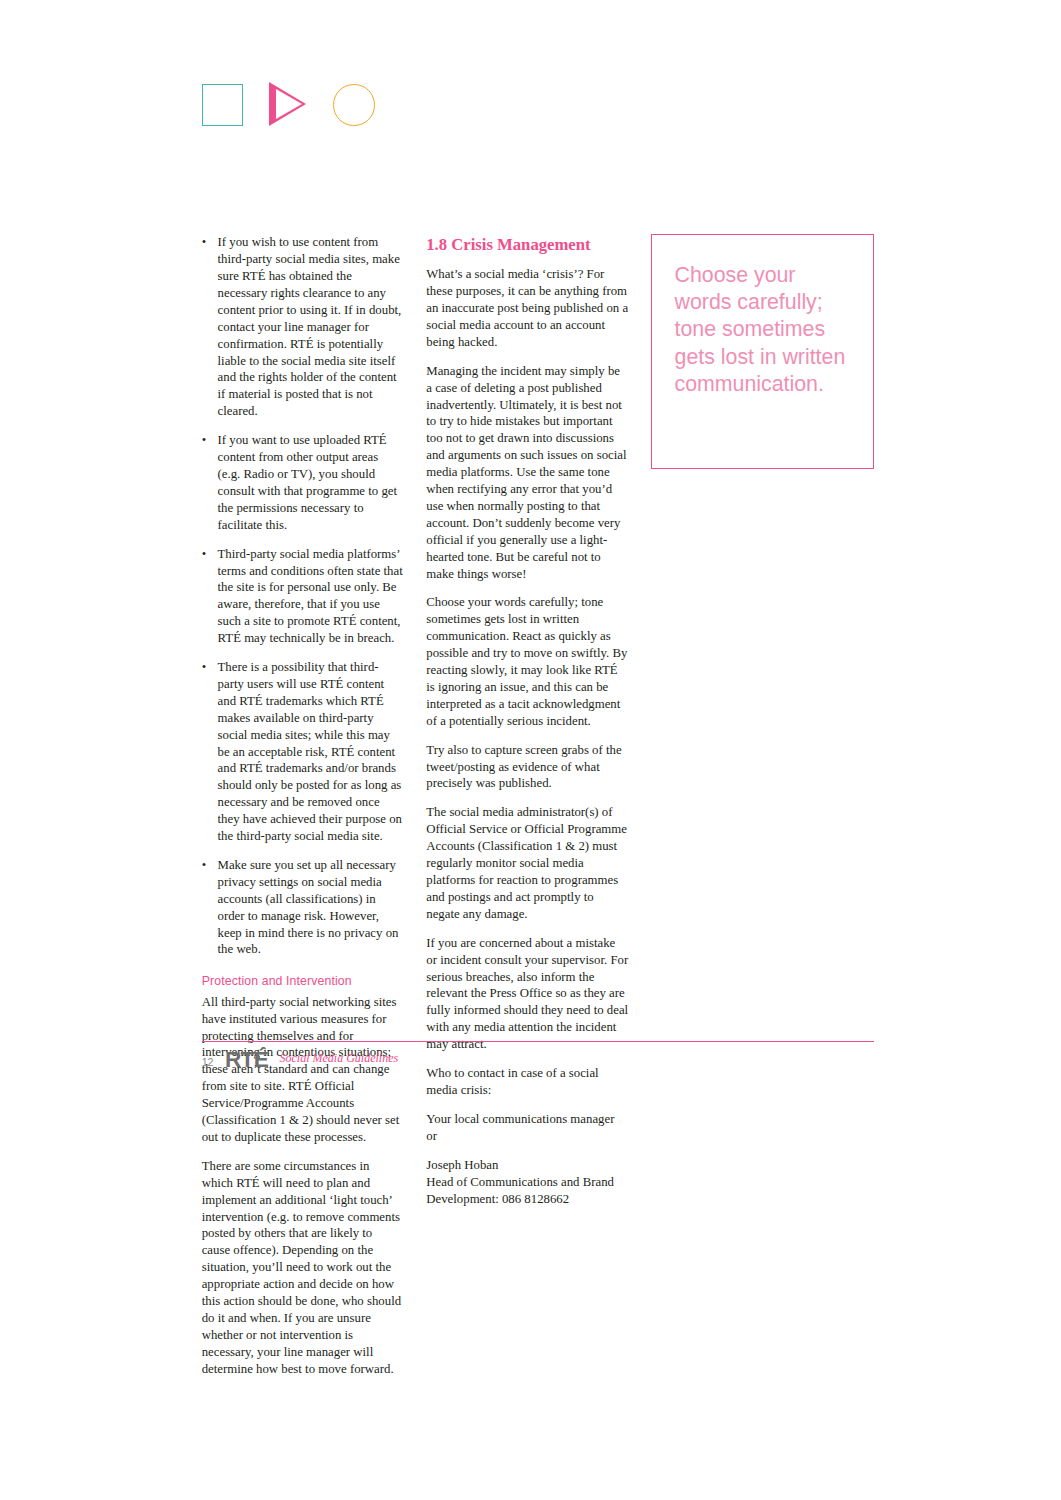If you wish to use content from third-party social media sites, make sure RTÉ has obtained the necessary rights clearance to any content prior to using it. If in doubt, contact your line manager for confirmation. RTÉ is potentially liable to the social media site itself and the rights holder of the content if material is posted that is not cleared.
If you want to use uploaded RTÉ content from other output areas (e.g. Radio or TV), you should consult with that programme to get the permissions necessary to facilitate this.
Third-party social media platforms’ terms and conditions often state that the site is for personal use only. Be aware, therefore, that if you use such a site to promote RTÉ content, RTÉ may technically be in breach.
There is a possibility that third-party users will use RTÉ content and RTÉ trademarks which RTÉ makes available on third-party social media sites; while this may be an acceptable risk, RTÉ content and RTÉ trademarks and/or brands should only be posted for as long as necessary and be removed once they have achieved their purpose on the third-party social media site.
Make sure you set up all necessary privacy settings on social media accounts (all classifications) in order to manage risk. However, keep in mind there is no privacy on the web.
Protection and Intervention
All third-party social networking sites have instituted various measures for protecting themselves and for intervening in contentious situations; these aren’t standard and can change from site to site. RTÉ Official Service/Programme Accounts (Classification 1 & 2) should never set out to duplicate these processes.
There are some circumstances in which RTÉ will need to plan and implement an additional ‘light touch’ intervention (e.g. to remove comments posted by others that are likely to cause offence). Depending on the situation, you’ll need to work out the appropriate action and decide on how this action should be done, who should do it and when. If you are unsure whether or not intervention is necessary, your line manager will determine how best to move forward.
1.8 Crisis Management
What’s a social media ‘crisis’? For these purposes, it can be anything from an inaccurate post being published on a social media account to an account being hacked.
Managing the incident may simply be a case of deleting a post published inadvertently. Ultimately, it is best not to try to hide mistakes but important too not to get drawn into discussions and arguments on such issues on social media platforms. Use the same tone when rectifying any error that you’d use when normally posting to that account. Don’t suddenly become very official if you generally use a light-hearted tone. But be careful not to make things worse!
Choose your words carefully; tone sometimes gets lost in written communication. React as quickly as possible and try to move on swiftly. By reacting slowly, it may look like RTÉ is ignoring an issue, and this can be interpreted as a tacit acknowledgment of a potentially serious incident.
Try also to capture screen grabs of the tweet/posting as evidence of what precisely was published.
The social media administrator(s) of Official Service or Official Programme Accounts (Classification 1 & 2) must regularly monitor social media platforms for reaction to programmes and postings and act promptly to negate any damage.
If you are concerned about a mistake or incident consult your supervisor. For serious breaches, also inform the relevant the Press Office so as they are fully informed should they need to deal with any media attention the incident may attract.
Who to contact in case of a social media crisis:
Your local communications manager
or
Joseph Hoban
Head of Communications and Brand Development: 086 8128662
Choose your words carefully; tone sometimes gets lost in written communication.
12
RTÉ
Social Media Guidelines